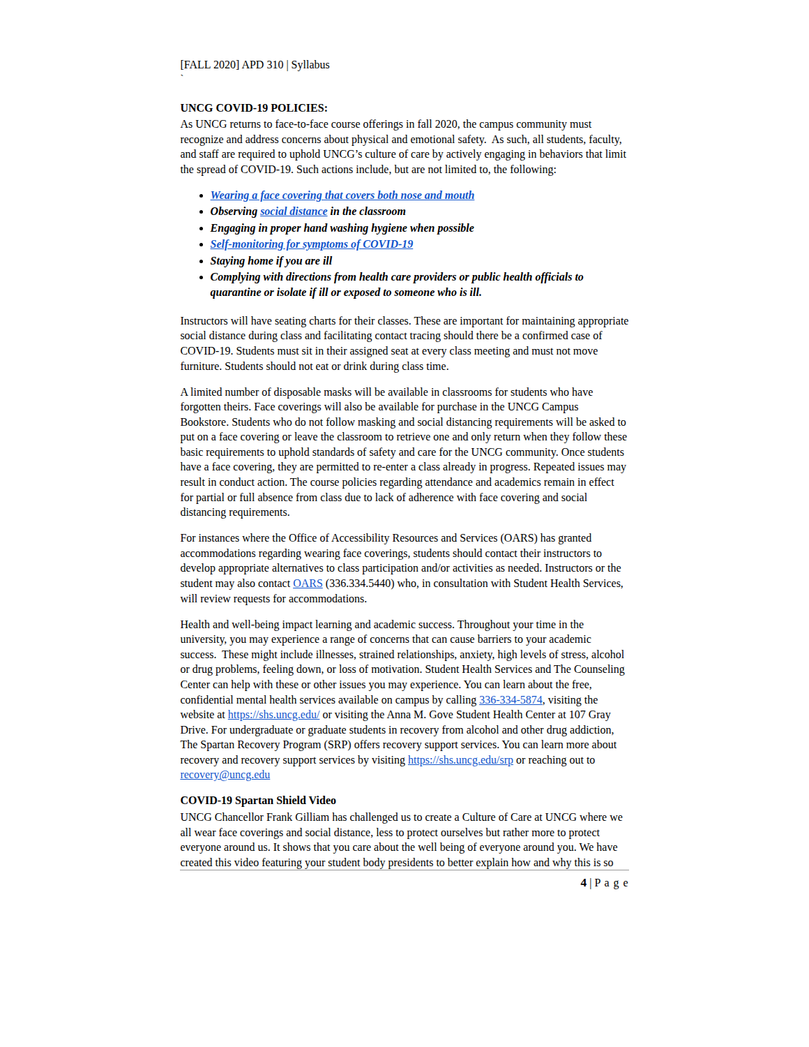[FALL 2020] APD 310 | Syllabus
`
UNCG COVID-19 POLICIES:
As UNCG returns to face-to-face course offerings in fall 2020, the campus community must recognize and address concerns about physical and emotional safety. As such, all students, faculty, and staff are required to uphold UNCG’s culture of care by actively engaging in behaviors that limit the spread of COVID-19. Such actions include, but are not limited to, the following:
Wearing a face covering that covers both nose and mouth
Observing social distance in the classroom
Engaging in proper hand washing hygiene when possible
Self-monitoring for symptoms of COVID-19
Staying home if you are ill
Complying with directions from health care providers or public health officials to quarantine or isolate if ill or exposed to someone who is ill.
Instructors will have seating charts for their classes. These are important for maintaining appropriate social distance during class and facilitating contact tracing should there be a confirmed case of COVID-19. Students must sit in their assigned seat at every class meeting and must not move furniture. Students should not eat or drink during class time.
A limited number of disposable masks will be available in classrooms for students who have forgotten theirs. Face coverings will also be available for purchase in the UNCG Campus Bookstore. Students who do not follow masking and social distancing requirements will be asked to put on a face covering or leave the classroom to retrieve one and only return when they follow these basic requirements to uphold standards of safety and care for the UNCG community. Once students have a face covering, they are permitted to re-enter a class already in progress. Repeated issues may result in conduct action. The course policies regarding attendance and academics remain in effect for partial or full absence from class due to lack of adherence with face covering and social distancing requirements.
For instances where the Office of Accessibility Resources and Services (OARS) has granted accommodations regarding wearing face coverings, students should contact their instructors to develop appropriate alternatives to class participation and/or activities as needed. Instructors or the student may also contact OARS (336.334.5440) who, in consultation with Student Health Services, will review requests for accommodations.
Health and well-being impact learning and academic success. Throughout your time in the university, you may experience a range of concerns that can cause barriers to your academic success. These might include illnesses, strained relationships, anxiety, high levels of stress, alcohol or drug problems, feeling down, or loss of motivation. Student Health Services and The Counseling Center can help with these or other issues you may experience. You can learn about the free, confidential mental health services available on campus by calling 336-334-5874, visiting the website at https://shs.uncg.edu/ or visiting the Anna M. Gove Student Health Center at 107 Gray Drive. For undergraduate or graduate students in recovery from alcohol and other drug addiction, The Spartan Recovery Program (SRP) offers recovery support services. You can learn more about recovery and recovery support services by visiting https://shs.uncg.edu/srp or reaching out to recovery@uncg.edu
COVID-19 Spartan Shield Video
UNCG Chancellor Frank Gilliam has challenged us to create a Culture of Care at UNCG where we all wear face coverings and social distance, less to protect ourselves but rather more to protect everyone around us. It shows that you care about the well being of everyone around you. We have created this video featuring your student body presidents to better explain how and why this is so
4 | P a g e